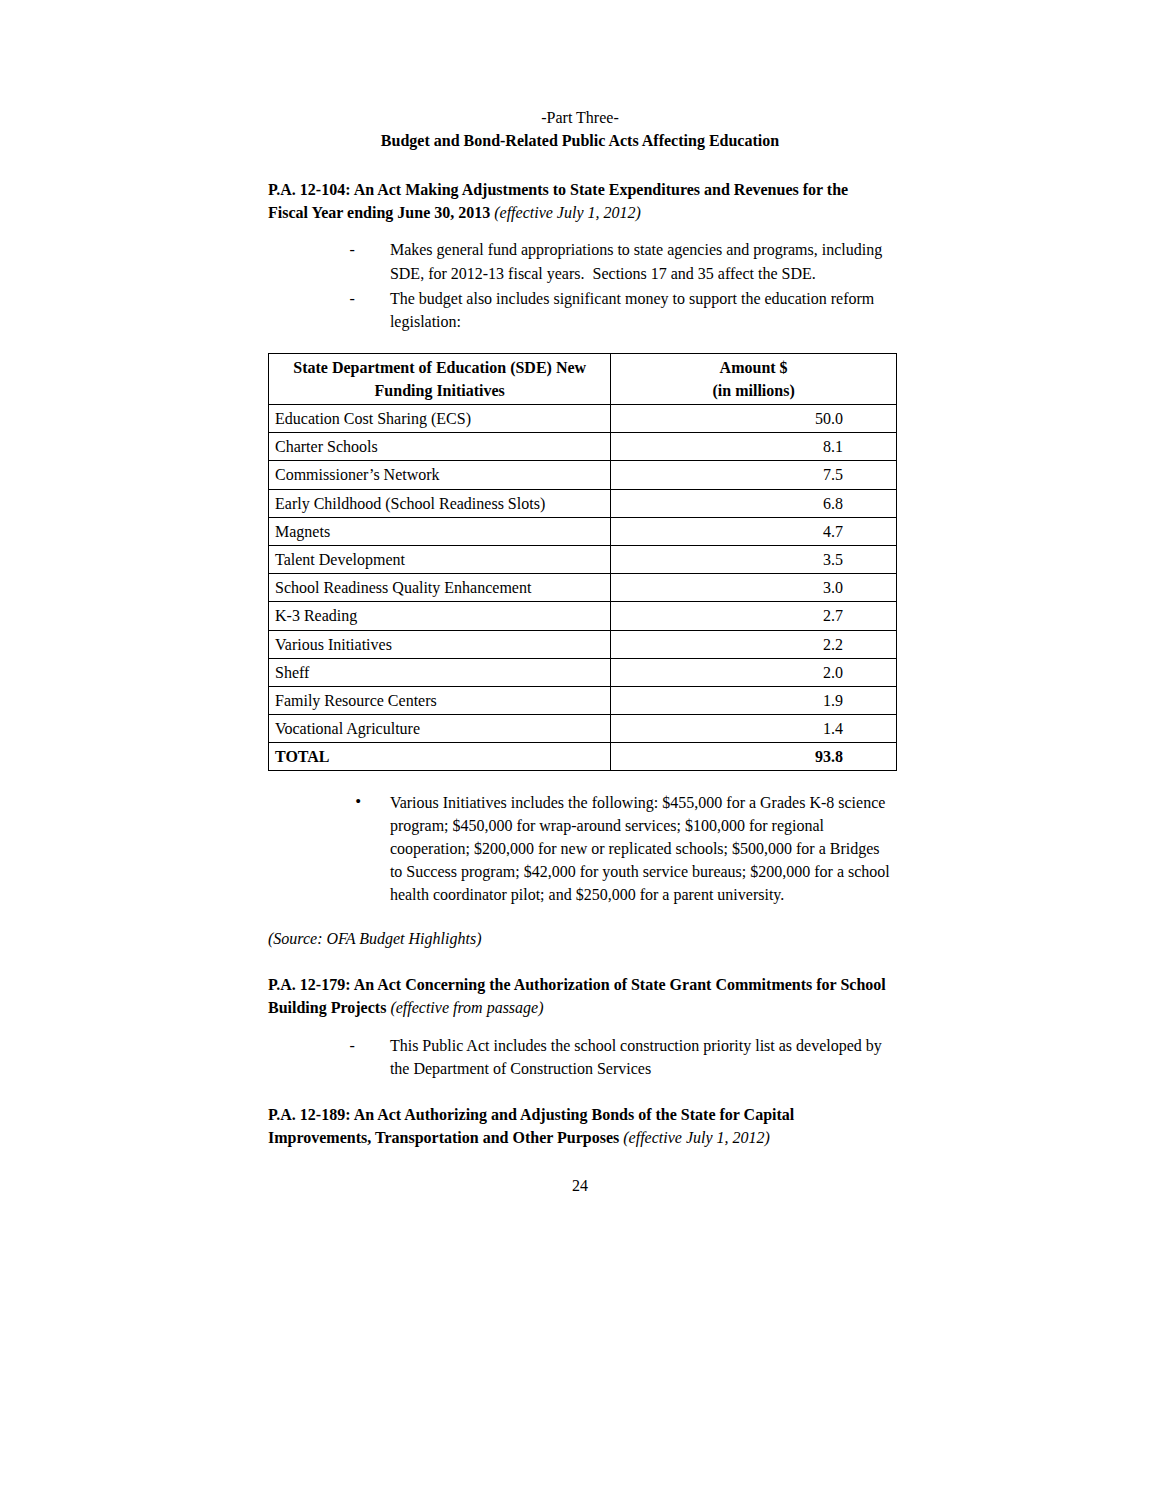-Part Three-
Budget and Bond-Related Public Acts Affecting Education
P.A. 12-104: An Act Making Adjustments to State Expenditures and Revenues for the Fiscal Year ending June 30, 2013 (effective July 1, 2012)
Makes general fund appropriations to state agencies and programs, including SDE, for 2012-13 fiscal years. Sections 17 and 35 affect the SDE.
The budget also includes significant money to support the education reform legislation:
| State Department of Education (SDE) New Funding Initiatives | Amount $ (in millions) |
| --- | --- |
| Education Cost Sharing (ECS) | 50.0 |
| Charter Schools | 8.1 |
| Commissioner’s Network | 7.5 |
| Early Childhood (School Readiness Slots) | 6.8 |
| Magnets | 4.7 |
| Talent Development | 3.5 |
| School Readiness Quality Enhancement | 3.0 |
| K-3 Reading | 2.7 |
| Various Initiatives | 2.2 |
| Sheff | 2.0 |
| Family Resource Centers | 1.9 |
| Vocational Agriculture | 1.4 |
| TOTAL | 93.8 |
Various Initiatives includes the following: $455,000 for a Grades K-8 science program; $450,000 for wrap-around services; $100,000 for regional cooperation; $200,000 for new or replicated schools; $500,000 for a Bridges to Success program; $42,000 for youth service bureaus; $200,000 for a school health coordinator pilot; and $250,000 for a parent university.
(Source: OFA Budget Highlights)
P.A. 12-179: An Act Concerning the Authorization of State Grant Commitments for School Building Projects (effective from passage)
This Public Act includes the school construction priority list as developed by the Department of Construction Services
P.A. 12-189: An Act Authorizing and Adjusting Bonds of the State for Capital Improvements, Transportation and Other Purposes (effective July 1, 2012)
24